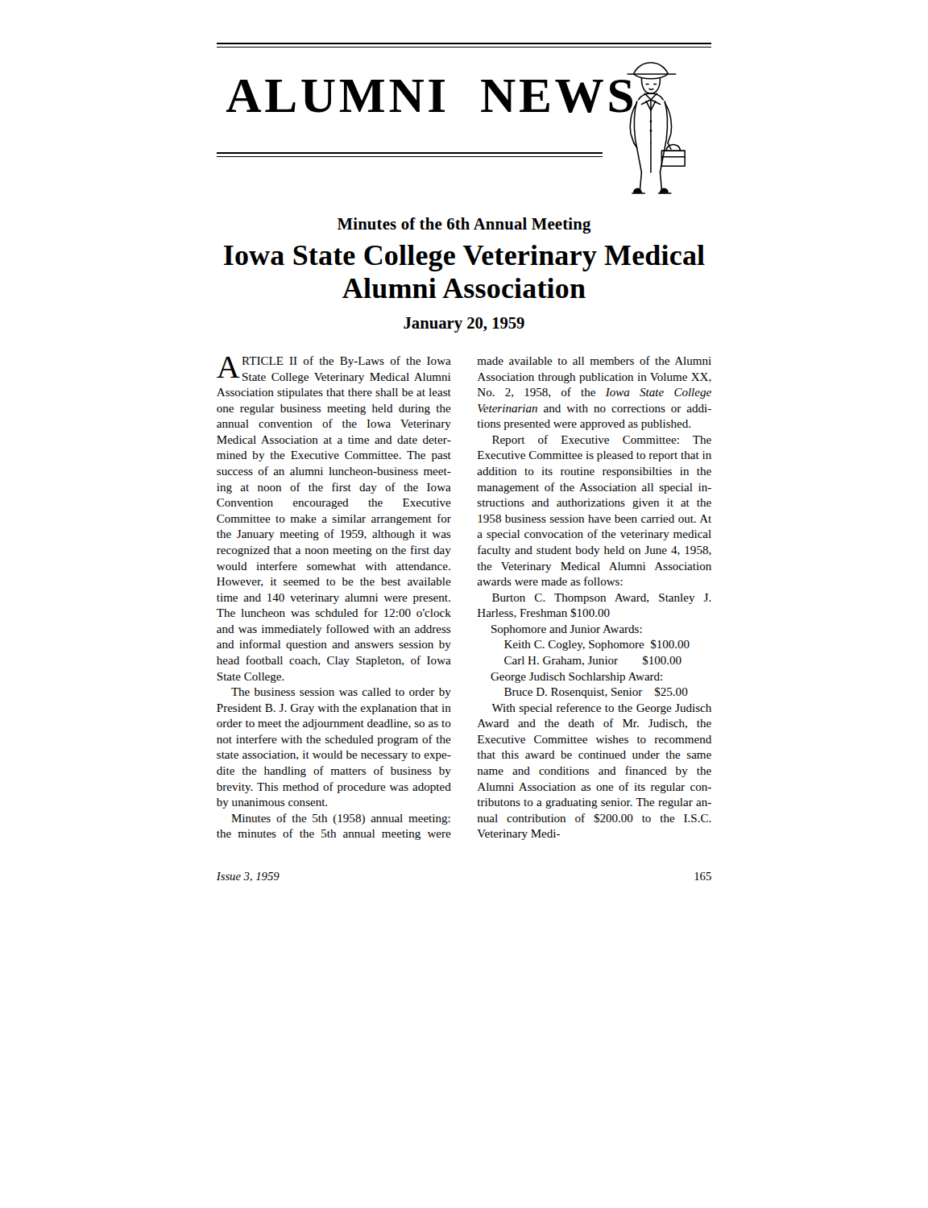ALUMNI NEWS
Minutes of the 6th Annual Meeting
Iowa State College Veterinary Medical Alumni Association
January 20, 1959
ARTICLE II of the By-Laws of the Iowa State College Veterinary Medical Alumni Association stipulates that there shall be at least one regular business meeting held during the annual convention of the Iowa Veterinary Medical Association at a time and date determined by the Executive Committee. The past success of an alumni luncheon-business meeting at noon of the first day of the Iowa Convention encouraged the Executive Committee to make a similar arrangement for the January meeting of 1959, although it was recognized that a noon meeting on the first day would interfere somewhat with attendance. However, it seemed to be the best available time and 140 veterinary alumni were present. The luncheon was schduled for 12:00 o'clock and was immediately followed with an address and informal question and answers session by head football coach, Clay Stapleton, of Iowa State College.
The business session was called to order by President B. J. Gray with the explanation that in order to meet the adjournment deadline, so as to not interfere with the scheduled program of the state association, it would be necessary to expedite the handling of matters of business by brevity. This method of procedure was adopted by unanimous consent.
Minutes of the 5th (1958) annual meeting: the minutes of the 5th annual meeting were made available to all members of the Alumni Association through publication in Volume XX, No. 2, 1958, of the Iowa State College Veterinarian and with no corrections or additions presented were approved as published.
Report of Executive Committee: The Executive Committee is pleased to report that in addition to its routine responsibilties in the management of the Association all special instructions and authorizations given it at the 1958 business session have been carried out. At a special convocation of the veterinary medical faculty and student body held on June 4, 1958, the Veterinary Medical Alumni Association awards were made as follows:
Burton C. Thompson Award, Stanley J. Harless, Freshman $100.00
Sophomore and Junior Awards:
Keith C. Cogley, Sophomore $100.00
Carl H. Graham, Junior $100.00
George Judisch Sochlarship Award:
Bruce D. Rosenquist, Senior $25.00
With special reference to the George Judisch Award and the death of Mr. Judisch, the Executive Committee wishes to recommend that this award be continued under the same name and conditions and financed by the Alumni Association as one of its regular contributons to a graduating senior. The regular annual contribution of $200.00 to the I.S.C. Veterinary Medi-
Issue 3, 1959
165